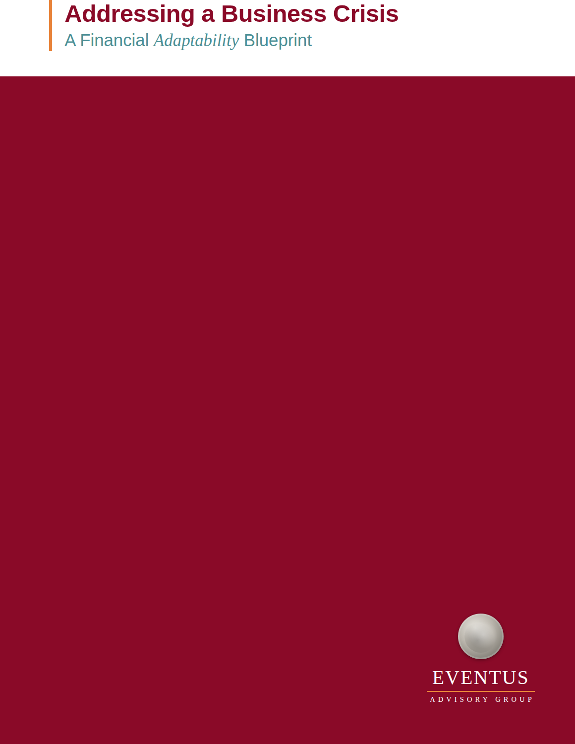Addressing a Business Crisis
A Financial Adaptability Blueprint
EVENTUS
Advisory Group